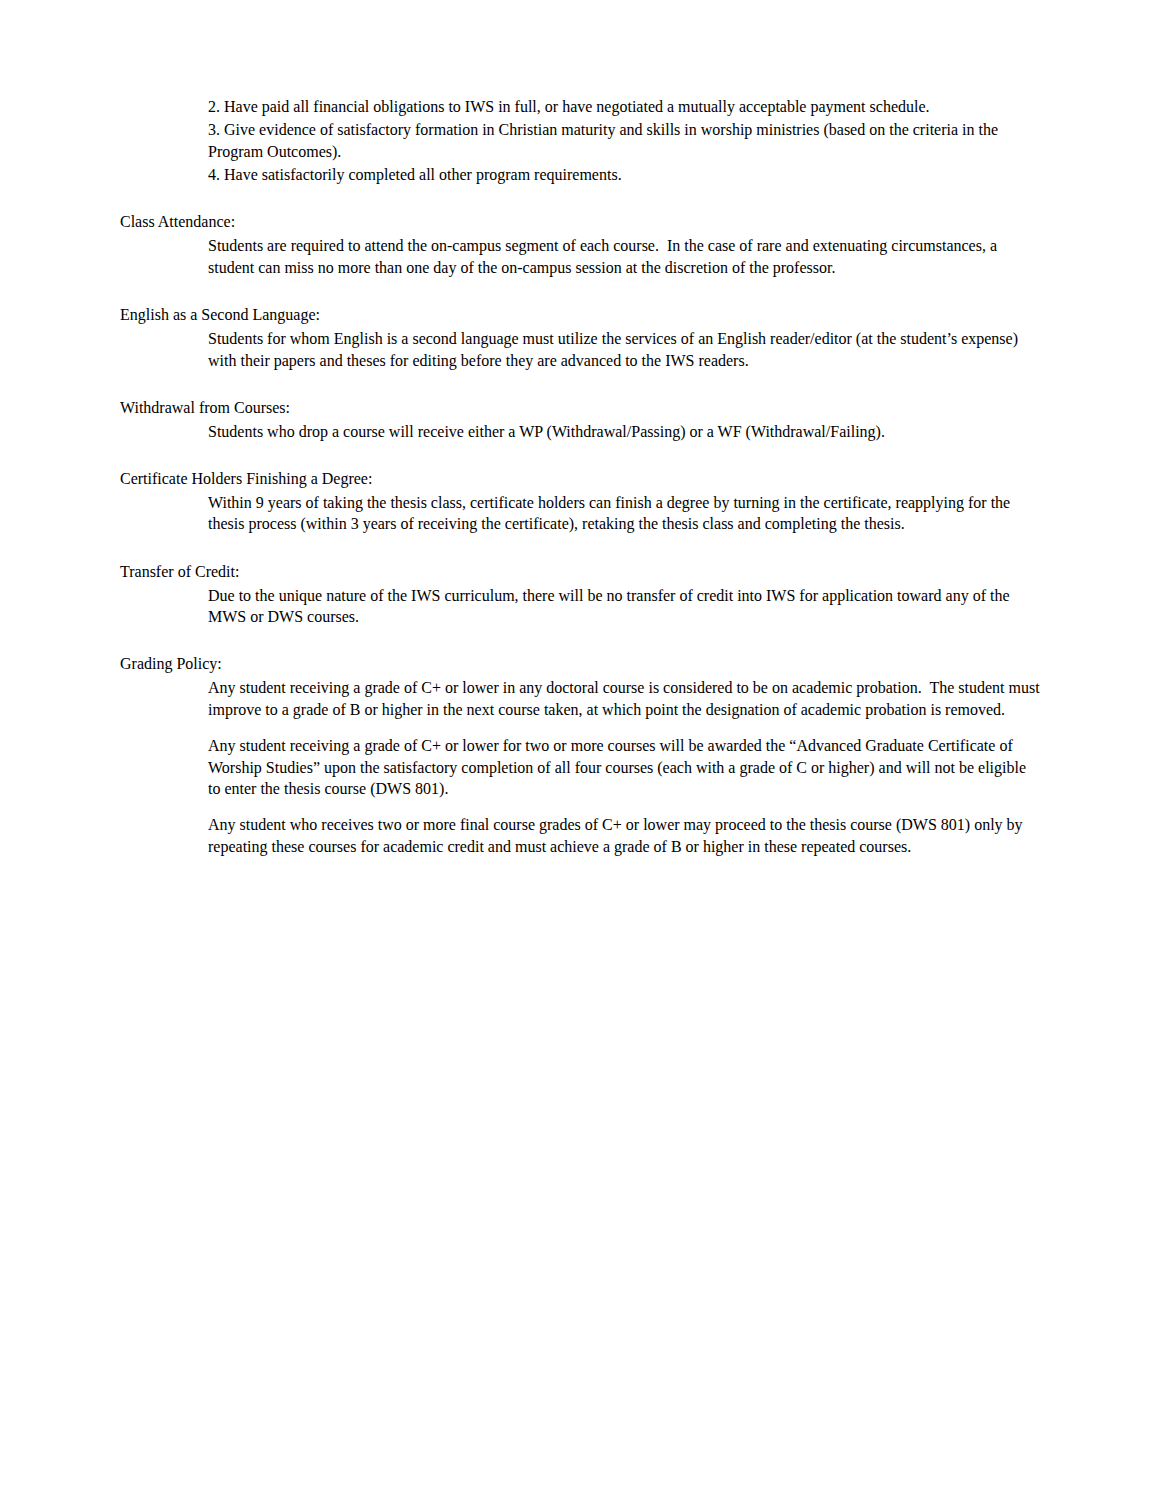2. Have paid all financial obligations to IWS in full, or have negotiated a mutually acceptable payment schedule.
3. Give evidence of satisfactory formation in Christian maturity and skills in worship ministries (based on the criteria in the Program Outcomes).
4. Have satisfactorily completed all other program requirements.
Class Attendance:
Students are required to attend the on-campus segment of each course. In the case of rare and extenuating circumstances, a student can miss no more than one day of the on-campus session at the discretion of the professor.
English as a Second Language:
Students for whom English is a second language must utilize the services of an English reader/editor (at the student’s expense) with their papers and theses for editing before they are advanced to the IWS readers.
Withdrawal from Courses:
Students who drop a course will receive either a WP (Withdrawal/Passing) or a WF (Withdrawal/Failing).
Certificate Holders Finishing a Degree:
Within 9 years of taking the thesis class, certificate holders can finish a degree by turning in the certificate, reapplying for the thesis process (within 3 years of receiving the certificate), retaking the thesis class and completing the thesis.
Transfer of Credit:
Due to the unique nature of the IWS curriculum, there will be no transfer of credit into IWS for application toward any of the MWS or DWS courses.
Grading Policy:
Any student receiving a grade of C+ or lower in any doctoral course is considered to be on academic probation. The student must improve to a grade of B or higher in the next course taken, at which point the designation of academic probation is removed.
Any student receiving a grade of C+ or lower for two or more courses will be awarded the “Advanced Graduate Certificate of Worship Studies” upon the satisfactory completion of all four courses (each with a grade of C or higher) and will not be eligible to enter the thesis course (DWS 801).
Any student who receives two or more final course grades of C+ or lower may proceed to the thesis course (DWS 801) only by repeating these courses for academic credit and must achieve a grade of B or higher in these repeated courses.